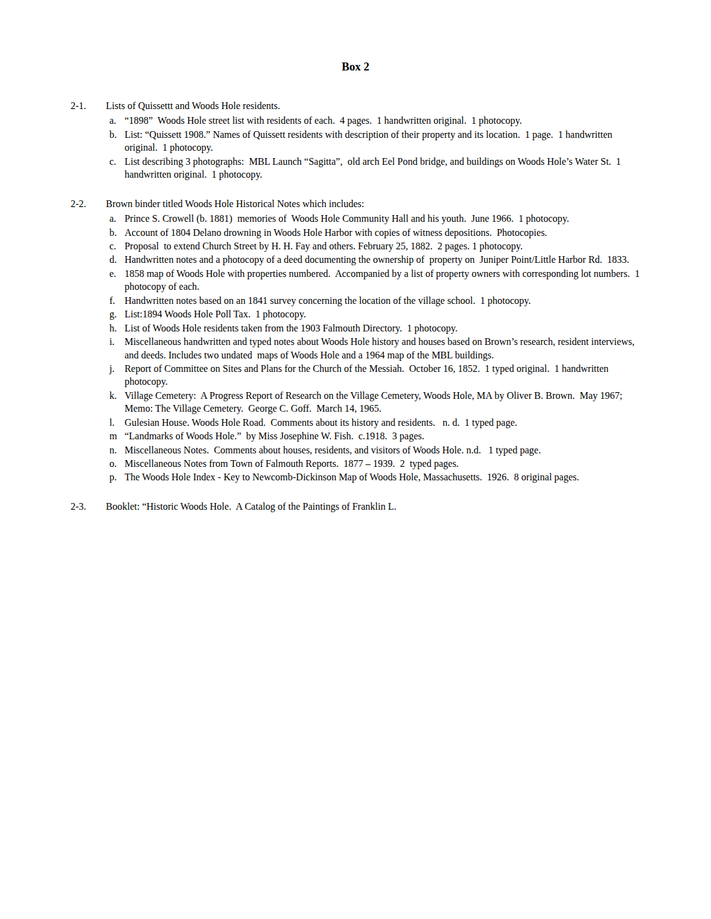Box 2
2-1.
Lists of Quissettt and Woods Hole residents.
a.“1898” Woods Hole street list with residents of each. 4 pages. 1 handwritten original. 1 photocopy.
b. List: “Quissett 1908.” Names of Quissett residents with description of their property and its location. 1 page. 1 handwritten original. 1 photocopy.
c. List describing 3 photographs: MBL Launch “Sagitta”, old arch Eel Pond bridge, and buildings on Woods Hole’s Water St. 1 handwritten original. 1 photocopy.
2-2.
Brown binder titled Woods Hole Historical Notes which includes:
a. Prince S. Crowell (b. 1881) memories of Woods Hole Community Hall and his youth. June 1966. 1 photocopy.
b. Account of 1804 Delano drowning in Woods Hole Harbor with copies of witness depositions. Photocopies.
c. Proposal to extend Church Street by H. H. Fay and others. February 25, 1882. 2 pages. 1 photocopy.
d. Handwritten notes and a photocopy of a deed documenting the ownership of property on Juniper Point/Little Harbor Rd. 1833.
e. 1858 map of Woods Hole with properties numbered. Accompanied by a list of property owners with corresponding lot numbers. 1 photocopy of each.
f. Handwritten notes based on an 1841 survey concerning the location of the village school. 1 photocopy.
g. List:1894 Woods Hole Poll Tax. 1 photocopy.
h. List of Woods Hole residents taken from the 1903 Falmouth Directory. 1 photocopy.
i. Miscellaneous handwritten and typed notes about Woods Hole history and houses based on Brown’s research, resident interviews, and deeds. Includes two undated maps of Woods Hole and a 1964 map of the MBL buildings.
j. Report of Committee on Sites and Plans for the Church of the Messiah. October 16, 1852. 1 typed original. 1 handwritten photocopy.
k. Village Cemetery: A Progress Report of Research on the Village Cemetery, Woods Hole, MA by Oliver B. Brown. May 1967; Memo: The Village Cemetery. George C. Goff. March 14, 1965.
l. Gulesian House. Woods Hole Road. Comments about its history and residents. n. d. 1 typed page.
m“Landmarks of Woods Hole.” by Miss Josephine W. Fish. c.1918. 3 pages.
n. Miscellaneous Notes. Comments about houses, residents, and visitors of Woods Hole. n.d. 1 typed page.
o. Miscellaneous Notes from Town of Falmouth Reports. 1877 – 1939. 2 typed pages.
p. The Woods Hole Index - Key to Newcomb-Dickinson Map of Woods Hole, Massachusetts. 1926. 8 original pages.
2-3.
Booklet: “Historic Woods Hole. A Catalog of the Paintings of Franklin L.